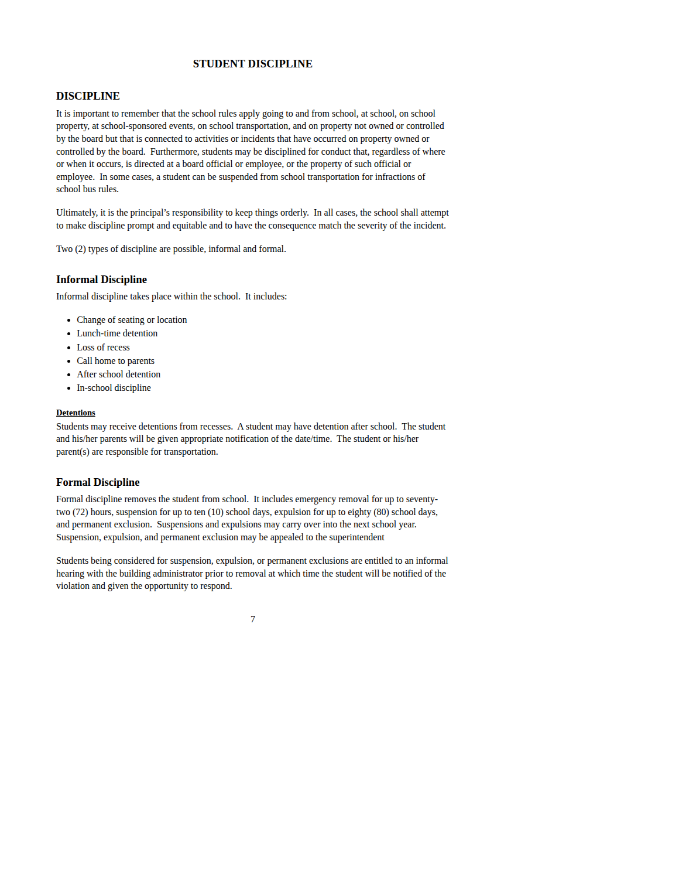STUDENT DISCIPLINE
DISCIPLINE
It is important to remember that the school rules apply going to and from school, at school, on school property, at school-sponsored events, on school transportation, and on property not owned or controlled by the board but that is connected to activities or incidents that have occurred on property owned or controlled by the board. Furthermore, students may be disciplined for conduct that, regardless of where or when it occurs, is directed at a board official or employee, or the property of such official or employee. In some cases, a student can be suspended from school transportation for infractions of school bus rules.
Ultimately, it is the principal’s responsibility to keep things orderly. In all cases, the school shall attempt to make discipline prompt and equitable and to have the consequence match the severity of the incident.
Two (2) types of discipline are possible, informal and formal.
Informal Discipline
Informal discipline takes place within the school. It includes:
Change of seating or location
Lunch-time detention
Loss of recess
Call home to parents
After school detention
In-school discipline
Detentions
Students may receive detentions from recesses. A student may have detention after school. The student and his/her parents will be given appropriate notification of the date/time. The student or his/her parent(s) are responsible for transportation.
Formal Discipline
Formal discipline removes the student from school. It includes emergency removal for up to seventy-two (72) hours, suspension for up to ten (10) school days, expulsion for up to eighty (80) school days, and permanent exclusion. Suspensions and expulsions may carry over into the next school year. Suspension, expulsion, and permanent exclusion may be appealed to the superintendent
Students being considered for suspension, expulsion, or permanent exclusions are entitled to an informal hearing with the building administrator prior to removal at which time the student will be notified of the violation and given the opportunity to respond.
7